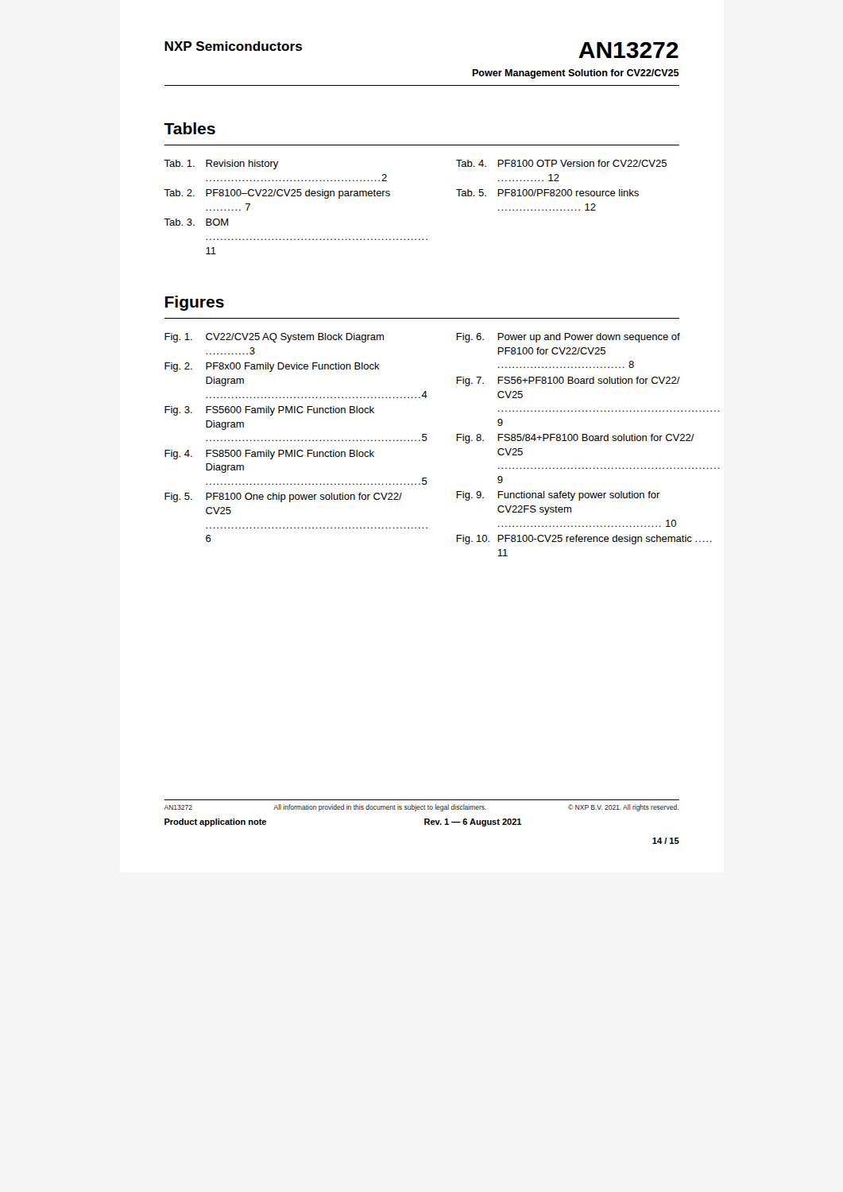NXP Semiconductors
AN13272
Power Management Solution for CV22/CV25
Tables
Tab. 1. Revision history ................................................ 2
Tab. 2. PF8100–CV22/CV25 design parameters .......... 7
Tab. 3. BOM ............................................................. 11
Tab. 4. PF8100 OTP Version for CV22/CV25 ............. 12
Tab. 5. PF8100/PF8200 resource links ....................... 12
Figures
Fig. 1. CV22/CV25 AQ System Block Diagram ............ 3
Fig. 2. PF8x00 Family Device Function Block Diagram ........................................................... 4
Fig. 3. FS5600 Family PMIC Function Block Diagram ........................................................... 5
Fig. 4. FS8500 Family PMIC Function Block Diagram ........................................................... 5
Fig. 5. PF8100 One chip power solution for CV22/ CV25 ............................................................. 6
Fig. 6. Power up and Power down sequence of PF8100 for CV22/CV25 ................................... 8
Fig. 7. FS56+PF8100 Board solution for CV22/ CV25 ............................................................. 9
Fig. 8. FS85/84+PF8100 Board solution for CV22/ CV25 ............................................................. 9
Fig. 9. Functional safety power solution for CV22FS system ............................................. 10
Fig. 10. PF8100-CV25 reference design schematic ..... 11
AN13272 All information provided in this document is subject to legal disclaimers. © NXP B.V. 2021. All rights reserved.
Product application note Rev. 1 — 6 August 2021
14 / 15